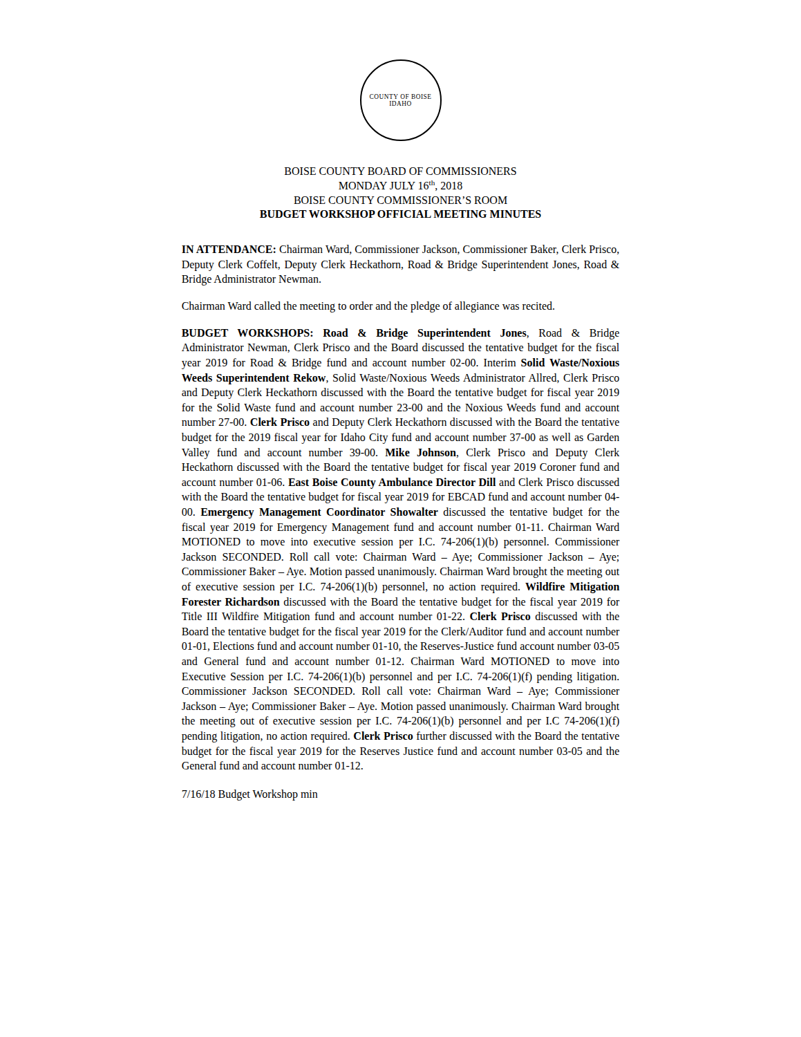COUNTY OF BOISE
IDAHO
BOISE COUNTY BOARD OF COMMISSIONERS
MONDAY JULY 16th, 2018
BOISE COUNTY COMMISSIONER’S ROOM
BUDGET WORKSHOP OFFICIAL MEETING MINUTES
IN ATTENDANCE: Chairman Ward, Commissioner Jackson, Commissioner Baker, Clerk Prisco, Deputy Clerk Coffelt, Deputy Clerk Heckathorn, Road & Bridge Superintendent Jones, Road & Bridge Administrator Newman.
Chairman Ward called the meeting to order and the pledge of allegiance was recited.
BUDGET WORKSHOPS: Road & Bridge Superintendent Jones, Road & Bridge Administrator Newman, Clerk Prisco and the Board discussed the tentative budget for the fiscal year 2019 for Road & Bridge fund and account number 02-00. Interim Solid Waste/Noxious Weeds Superintendent Rekow, Solid Waste/Noxious Weeds Administrator Allred, Clerk Prisco and Deputy Clerk Heckathorn discussed with the Board the tentative budget for fiscal year 2019 for the Solid Waste fund and account number 23-00 and the Noxious Weeds fund and account number 27-00. Clerk Prisco and Deputy Clerk Heckathorn discussed with the Board the tentative budget for the 2019 fiscal year for Idaho City fund and account number 37-00 as well as Garden Valley fund and account number 39-00. Mike Johnson, Clerk Prisco and Deputy Clerk Heckathorn discussed with the Board the tentative budget for fiscal year 2019 Coroner fund and account number 01-06. East Boise County Ambulance Director Dill and Clerk Prisco discussed with the Board the tentative budget for fiscal year 2019 for EBCAD fund and account number 04-00. Emergency Management Coordinator Showalter discussed the tentative budget for the fiscal year 2019 for Emergency Management fund and account number 01-11. Chairman Ward MOTIONED to move into executive session per I.C. 74-206(1)(b) personnel. Commissioner Jackson SECONDED. Roll call vote: Chairman Ward – Aye; Commissioner Jackson – Aye; Commissioner Baker – Aye. Motion passed unanimously. Chairman Ward brought the meeting out of executive session per I.C. 74-206(1)(b) personnel, no action required. Wildfire Mitigation Forester Richardson discussed with the Board the tentative budget for the fiscal year 2019 for Title III Wildfire Mitigation fund and account number 01-22. Clerk Prisco discussed with the Board the tentative budget for the fiscal year 2019 for the Clerk/Auditor fund and account number 01-01, Elections fund and account number 01-10, the Reserves-Justice fund account number 03-05 and General fund and account number 01-12. Chairman Ward MOTIONED to move into Executive Session per I.C. 74-206(1)(b) personnel and per I.C. 74-206(1)(f) pending litigation. Commissioner Jackson SECONDED. Roll call vote: Chairman Ward – Aye; Commissioner Jackson – Aye; Commissioner Baker – Aye. Motion passed unanimously. Chairman Ward brought the meeting out of executive session per I.C. 74-206(1)(b) personnel and per I.C 74-206(1)(f) pending litigation, no action required. Clerk Prisco further discussed with the Board the tentative budget for the fiscal year 2019 for the Reserves Justice fund and account number 03-05 and the General fund and account number 01-12.
7/16/18 Budget Workshop min